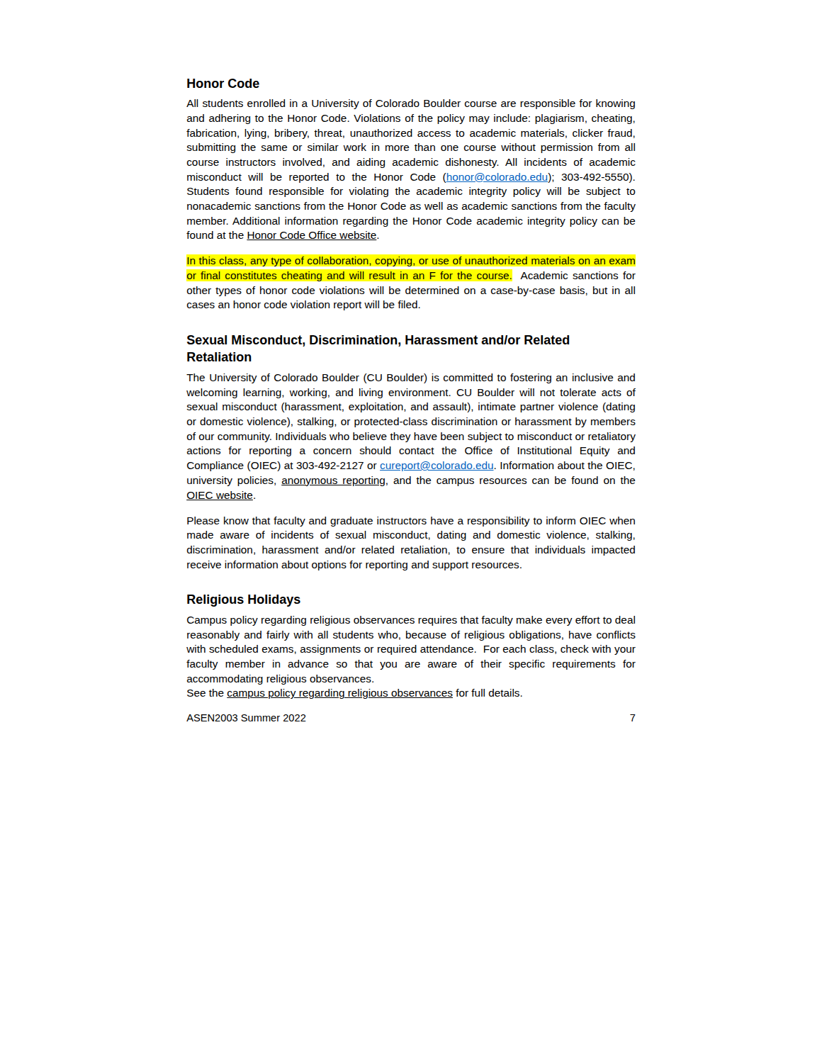Honor Code
All students enrolled in a University of Colorado Boulder course are responsible for knowing and adhering to the Honor Code. Violations of the policy may include: plagiarism, cheating, fabrication, lying, bribery, threat, unauthorized access to academic materials, clicker fraud, submitting the same or similar work in more than one course without permission from all course instructors involved, and aiding academic dishonesty. All incidents of academic misconduct will be reported to the Honor Code (honor@colorado.edu); 303-492-5550). Students found responsible for violating the academic integrity policy will be subject to nonacademic sanctions from the Honor Code as well as academic sanctions from the faculty member. Additional information regarding the Honor Code academic integrity policy can be found at the Honor Code Office website.
In this class, any type of collaboration, copying, or use of unauthorized materials on an exam or final constitutes cheating and will result in an F for the course. Academic sanctions for other types of honor code violations will be determined on a case-by-case basis, but in all cases an honor code violation report will be filed.
Sexual Misconduct, Discrimination, Harassment and/or Related Retaliation
The University of Colorado Boulder (CU Boulder) is committed to fostering an inclusive and welcoming learning, working, and living environment. CU Boulder will not tolerate acts of sexual misconduct (harassment, exploitation, and assault), intimate partner violence (dating or domestic violence), stalking, or protected-class discrimination or harassment by members of our community. Individuals who believe they have been subject to misconduct or retaliatory actions for reporting a concern should contact the Office of Institutional Equity and Compliance (OIEC) at 303-492-2127 or cureport@colorado.edu. Information about the OIEC, university policies, anonymous reporting, and the campus resources can be found on the OIEC website.
Please know that faculty and graduate instructors have a responsibility to inform OIEC when made aware of incidents of sexual misconduct, dating and domestic violence, stalking, discrimination, harassment and/or related retaliation, to ensure that individuals impacted receive information about options for reporting and support resources.
Religious Holidays
Campus policy regarding religious observances requires that faculty make every effort to deal reasonably and fairly with all students who, because of religious obligations, have conflicts with scheduled exams, assignments or required attendance. For each class, check with your faculty member in advance so that you are aware of their specific requirements for accommodating religious observances.
See the campus policy regarding religious observances for full details.
ASEN2003 Summer 2022 7